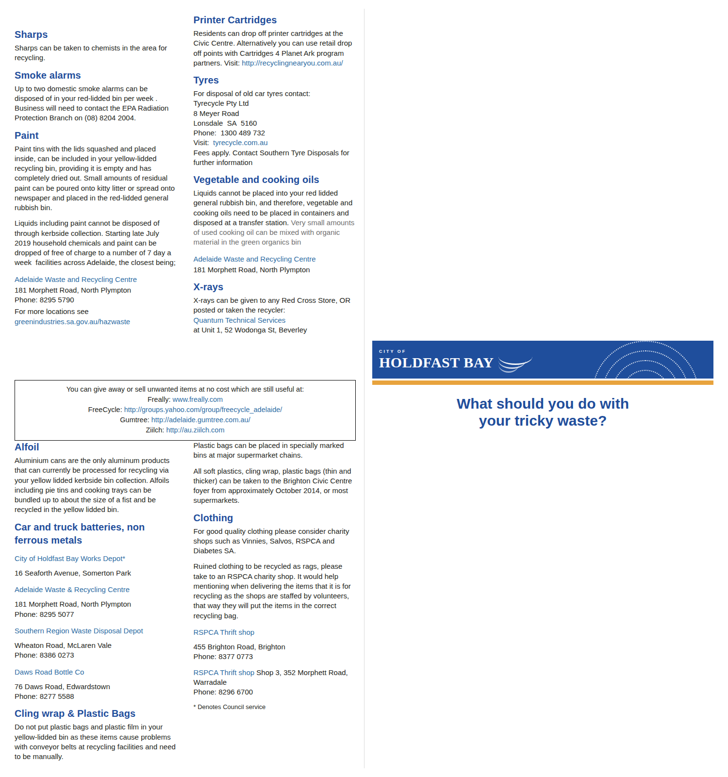Sharps
Sharps can be taken to chemists in the area for recycling.
Smoke alarms
Up to two domestic smoke alarms can be disposed of in your red-lidded bin per week . Business will need to contact the EPA Radiation Protection Branch on (08) 8204 2004.
Paint
Paint tins with the lids squashed and placed inside, can be included in your yellow-lidded recycling bin, providing it is empty and has completely dried out. Small amounts of residual paint can be poured onto kitty litter or spread onto newspaper and placed in the red-lidded general rubbish bin.
Liquids including paint cannot be disposed of through kerbside collection. Starting late July 2019 household chemicals and paint can be dropped of free of charge to a number of 7 day a week facilities across Adelaide, the closest being;
Adelaide Waste and Recycling Centre
181 Morphett Road, North Plympton
Phone: 8295 5790
For more locations see greenindustries.sa.gov.au/hazwaste
Printer Cartridges
Residents can drop off printer cartridges at the Civic Centre. Alternatively you can use retail drop off points with Cartridges 4 Planet Ark program partners. Visit: http://recyclingnearyou.com.au/
Tyres
For disposal of old car tyres contact:
Tyrecycle Pty Ltd
8 Meyer Road
Lonsdale SA 5160
Phone: 1300 489 732
Visit: tyrecycle.com.au
Fees apply. Contact Southern Tyre Disposals for further information
Vegetable and cooking oils
Liquids cannot be placed into your red lidded general rubbish bin, and therefore, vegetable and cooking oils need to be placed in containers and disposed at a transfer station. Very small amounts of used cooking oil can be mixed with organic material in the green organics bin
Adelaide Waste and Recycling Centre
181 Morphett Road, North Plympton
X-rays
X-rays can be given to any Red Cross Store, OR posted or taken the recycler:
Quantum Technical Services
at Unit 1, 52 Wodonga St, Beverley
You can give away or sell unwanted items at no cost which are still useful at:
Freally: www.freally.com
FreeCycle: http://groups.yahoo.com/group/freecycle_adelaide/
Gumtree: http://adelaide.gumtree.com.au/
Ziilch: http://au.ziilch.com
CITY OF HOLDFAST BAY
What should you do with
your tricky waste?
Alfoil
Aluminium cans are the only aluminum products that can currently be processed for recycling via your yellow lidded kerbside bin collection. Alfoils including pie tins and cooking trays can be bundled up to about the size of a fist and be recycled in the yellow lidded bin.
Car and truck batteries, non ferrous metals
City of Holdfast Bay Works Depot*
16 Seaforth Avenue, Somerton Park
Adelaide Waste & Recycling Centre
181 Morphett Road, North Plympton
Phone: 8295 5077
Southern Region Waste Disposal Depot
Wheaton Road, McLaren Vale
Phone: 8386 0273
Daws Road Bottle Co
76 Daws Road, Edwardstown
Phone: 8277 5588
Cling wrap & Plastic Bags
Do not put plastic bags and plastic film in your yellow-lidded bin as these items cause problems with conveyor belts at recycling facilities and need to be manually.
Plastic bags can be placed in specially marked bins at major supermarket chains.
All soft plastics, cling wrap, plastic bags (thin and thicker) can be taken to the Brighton Civic Centre foyer from approximately October 2014, or most supermarkets.
Clothing
For good quality clothing please consider charity shops such as Vinnies, Salvos, RSPCA and Diabetes SA.
Ruined clothing to be recycled as rags, please take to an RSPCA charity shop. It would help mentioning when delivering the items that it is for recycling as the shops are staffed by volunteers, that way they will put the items in the correct recycling bag.
RSPCA Thrift shop
455 Brighton Road, Brighton
Phone: 8377 0773
RSPCA Thrift shop Shop 3, 352 Morphett Road, Warradale
Phone: 8296 6700
* Denotes Council service